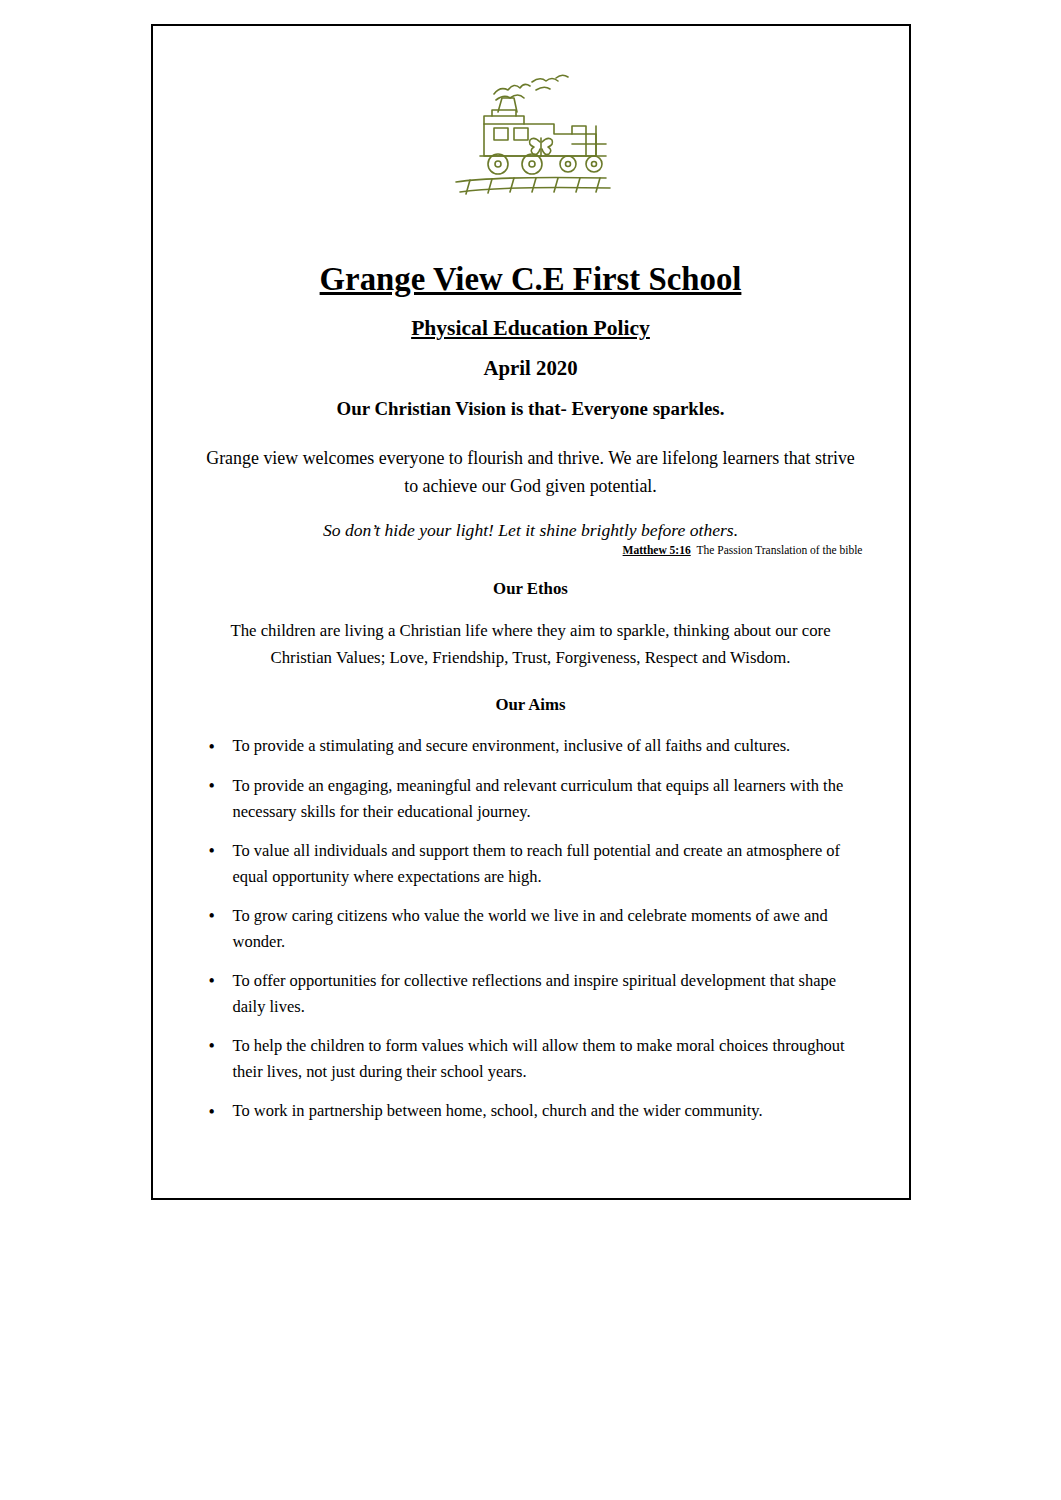Grange View C.E First School
Physical Education Policy
April 2020
Our Christian Vision is that- Everyone sparkles.
Grange view welcomes everyone to flourish and thrive. We are lifelong learners that strive to achieve our God given potential.
So don’t hide your light! Let it shine brightly before others.
Matthew 5:16 The Passion Translation of the bible
Our Ethos
The children are living a Christian life where they aim to sparkle, thinking about our core Christian Values; Love, Friendship, Trust, Forgiveness, Respect and Wisdom.
Our Aims
To provide a stimulating and secure environment, inclusive of all faiths and cultures.
To provide an engaging, meaningful and relevant curriculum that equips all learners with the necessary skills for their educational journey.
To value all individuals and support them to reach full potential and create an atmosphere of equal opportunity where expectations are high.
To grow caring citizens who value the world we live in and celebrate moments of awe and wonder.
To offer opportunities for collective reflections and inspire spiritual development that shape daily lives.
To help the children to form values which will allow them to make moral choices throughout their lives, not just during their school years.
To work in partnership between home, school, church and the wider community.